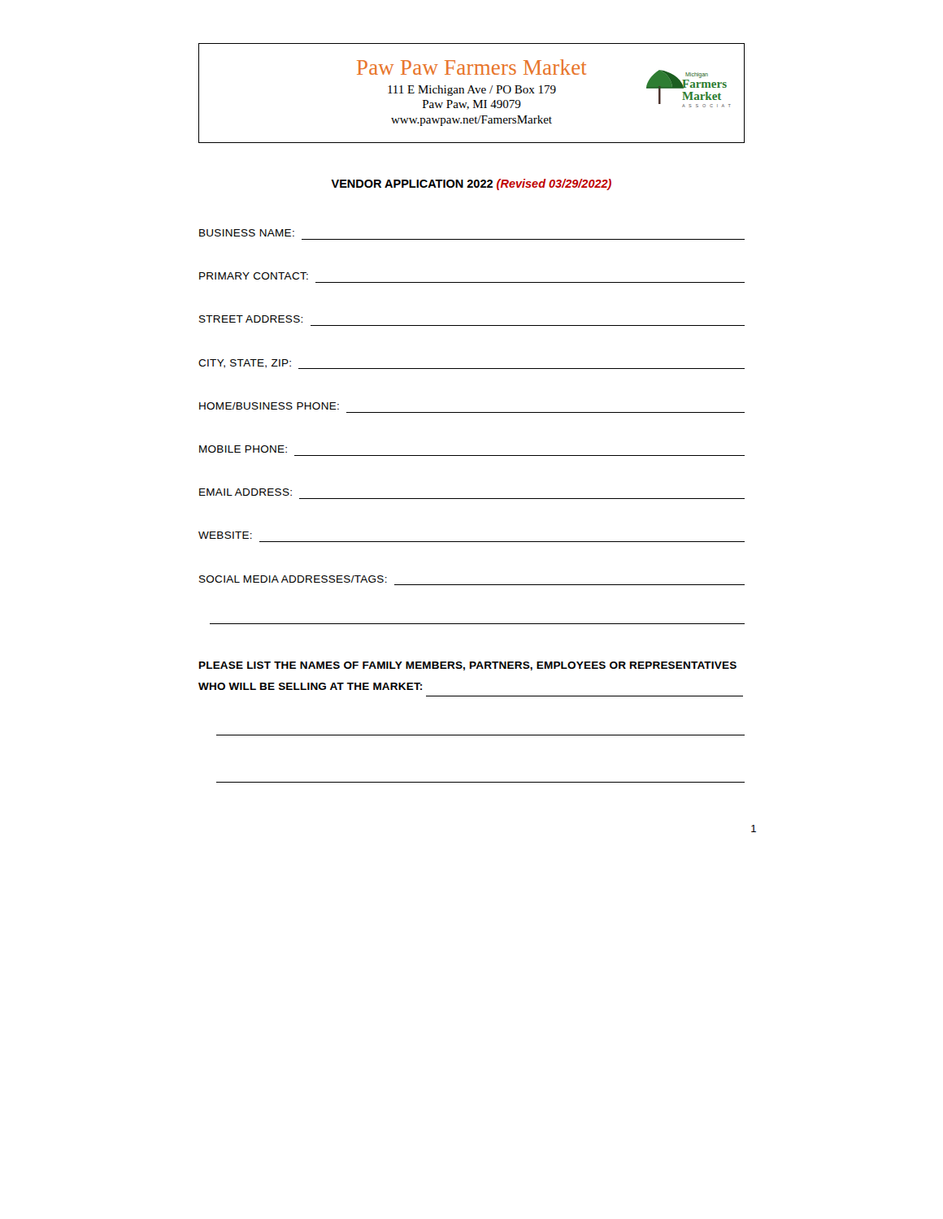Paw Paw Farmers Market
111 E Michigan Ave / PO Box 179
Paw Paw, MI 49079
www.pawpaw.net/FamersMarket
Michigan Farmers Market A S S O C I A T I O N
VENDOR APPLICATION 2022 (Revised 03/29/2022)
BUSINESS NAME:
PRIMARY CONTACT:
STREET ADDRESS:
CITY, STATE, ZIP:
HOME/BUSINESS PHONE:
MOBILE PHONE:
EMAIL ADDRESS:
WEBSITE:
SOCIAL MEDIA ADDRESSES/TAGS:
PLEASE LIST THE NAMES OF FAMILY MEMBERS, PARTNERS, EMPLOYEES OR REPRESENTATIVES WHO WILL BE SELLING AT THE MARKET:
1